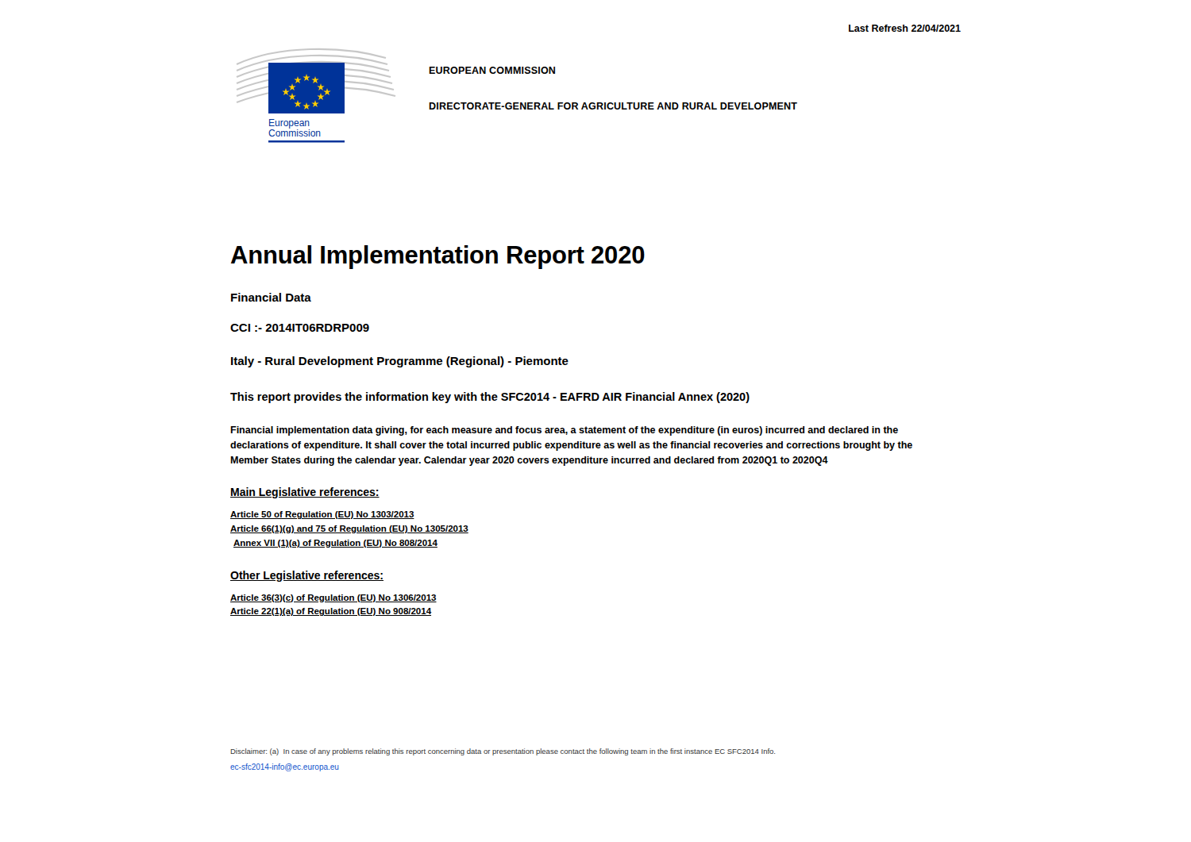Last Refresh 22/04/2021
European Commission
EUROPEAN COMMISSION
DIRECTORATE-GENERAL FOR AGRICULTURE AND RURAL DEVELOPMENT
Annual Implementation Report 2020
Financial Data
CCI :- 2014IT06RDRP009
Italy - Rural Development Programme (Regional) - Piemonte
This report provides the information key with the SFC2014 - EAFRD AIR Financial Annex (2020)
Financial implementation data giving, for each measure and focus area, a statement of the expenditure (in euros) incurred and declared in the declarations of expenditure. It shall cover the total incurred public expenditure as well as the financial recoveries and corrections brought by the Member States during the calendar year. Calendar year 2020 covers expenditure incurred and declared from 2020Q1 to 2020Q4
Main Legislative references:
Article 50 of Regulation (EU) No 1303/2013
Article 66(1)(g) and 75 of Regulation (EU) No 1305/2013
Annex VII (1)(a) of Regulation (EU) No 808/2014
Other Legislative references:
Article 36(3)(c) of Regulation (EU) No 1306/2013
Article 22(1)(a) of Regulation (EU) No 908/2014
Disclaimer: (a) In case of any problems relating this report concerning data or presentation please contact the following team in the first instance EC SFC2014 Info.
ec-sfc2014-info@ec.europa.eu